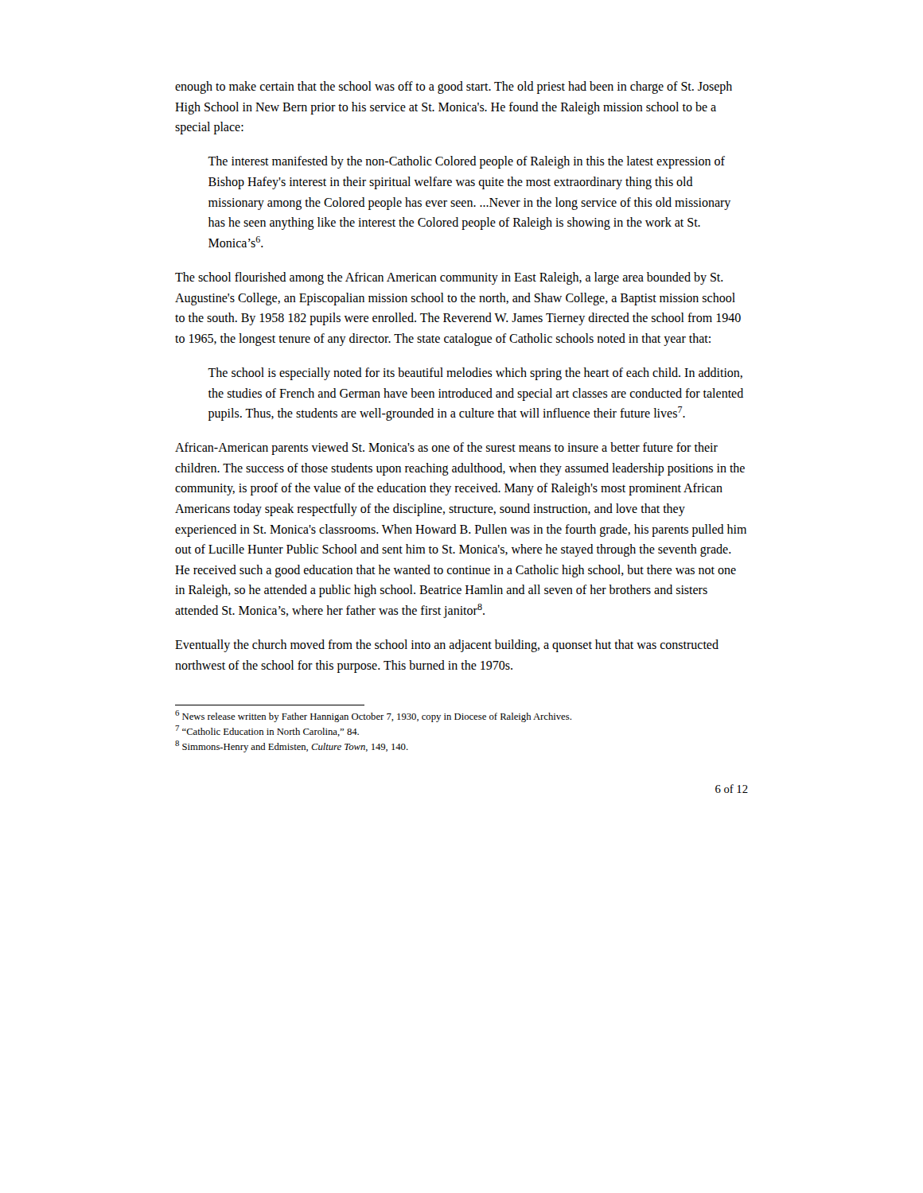enough to make certain that the school was off to a good start. The old priest had been in charge of St. Joseph High School in New Bern prior to his service at St. Monica's. He found the Raleigh mission school to be a special place:
The interest manifested by the non-Catholic Colored people of Raleigh in this the latest expression of Bishop Hafey's interest in their spiritual welfare was quite the most extraordinary thing this old missionary among the Colored people has ever seen. ...Never in the long service of this old missionary has he seen anything like the interest the Colored people of Raleigh is showing in the work at St. Monica’s6.
The school flourished among the African American community in East Raleigh, a large area bounded by St. Augustine's College, an Episcopalian mission school to the north, and Shaw College, a Baptist mission school to the south. By 1958 182 pupils were enrolled. The Reverend W. James Tierney directed the school from 1940 to 1965, the longest tenure of any director. The state catalogue of Catholic schools noted in that year that:
The school is especially noted for its beautiful melodies which spring the heart of each child. In addition, the studies of French and German have been introduced and special art classes are conducted for talented pupils. Thus, the students are well-grounded in a culture that will influence their future lives7.
African-American parents viewed St. Monica's as one of the surest means to insure a better future for their children. The success of those students upon reaching adulthood, when they assumed leadership positions in the community, is proof of the value of the education they received. Many of Raleigh's most prominent African Americans today speak respectfully of the discipline, structure, sound instruction, and love that they experienced in St. Monica's classrooms. When Howard B. Pullen was in the fourth grade, his parents pulled him out of Lucille Hunter Public School and sent him to St. Monica's, where he stayed through the seventh grade. He received such a good education that he wanted to continue in a Catholic high school, but there was not one in Raleigh, so he attended a public high school. Beatrice Hamlin and all seven of her brothers and sisters attended St. Monica’s, where her father was the first janitor8.
Eventually the church moved from the school into an adjacent building, a quonset hut that was constructed northwest of the school for this purpose. This burned in the 1970s.
6 News release written by Father Hannigan October 7, 1930, copy in Diocese of Raleigh Archives.
7 “Catholic Education in North Carolina,” 84.
8 Simmons-Henry and Edmisten, Culture Town, 149, 140.
6 of 12